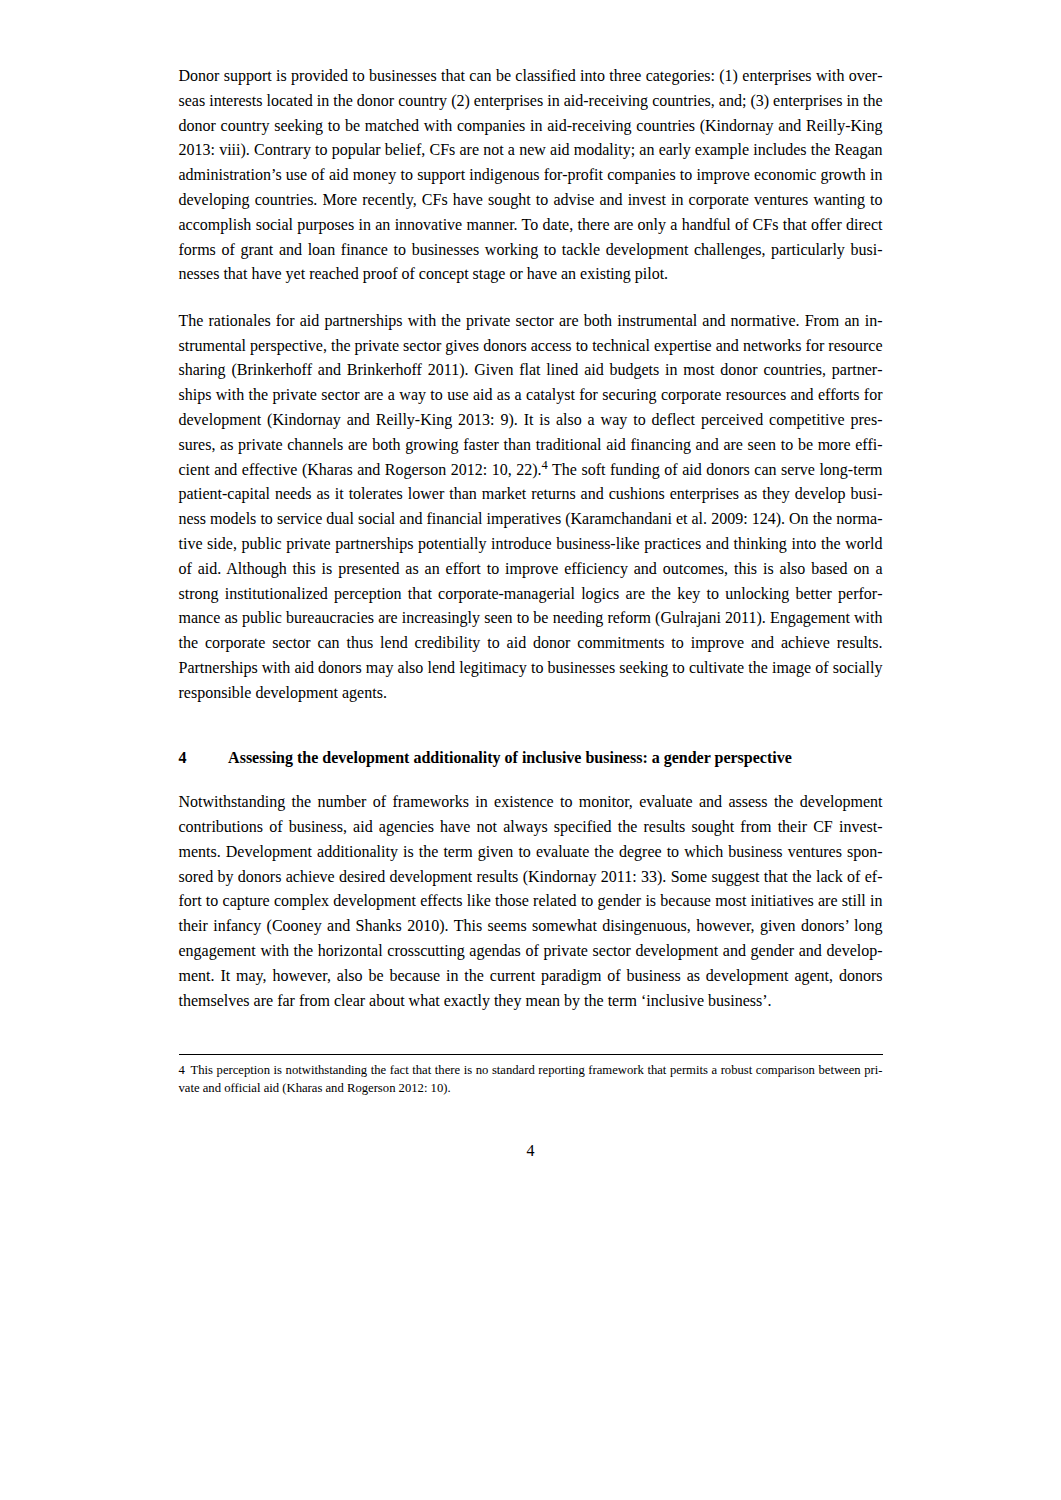Donor support is provided to businesses that can be classified into three categories: (1) enterprises with overseas interests located in the donor country (2) enterprises in aid-receiving countries, and; (3) enterprises in the donor country seeking to be matched with companies in aid-receiving countries (Kindornay and Reilly-King 2013: viii). Contrary to popular belief, CFs are not a new aid modality; an early example includes the Reagan administration’s use of aid money to support indigenous for-profit companies to improve economic growth in developing countries. More recently, CFs have sought to advise and invest in corporate ventures wanting to accomplish social purposes in an innovative manner. To date, there are only a handful of CFs that offer direct forms of grant and loan finance to businesses working to tackle development challenges, particularly businesses that have yet reached proof of concept stage or have an existing pilot.
The rationales for aid partnerships with the private sector are both instrumental and normative. From an instrumental perspective, the private sector gives donors access to technical expertise and networks for resource sharing (Brinkerhoff and Brinkerhoff 2011). Given flat lined aid budgets in most donor countries, partnerships with the private sector are a way to use aid as a catalyst for securing corporate resources and efforts for development (Kindornay and Reilly-King 2013: 9). It is also a way to deflect perceived competitive pressures, as private channels are both growing faster than traditional aid financing and are seen to be more efficient and effective (Kharas and Rogerson 2012: 10, 22).4 The soft funding of aid donors can serve long-term patient-capital needs as it tolerates lower than market returns and cushions enterprises as they develop business models to service dual social and financial imperatives (Karamchandani et al. 2009: 124). On the normative side, public private partnerships potentially introduce business-like practices and thinking into the world of aid. Although this is presented as an effort to improve efficiency and outcomes, this is also based on a strong institutionalized perception that corporate-managerial logics are the key to unlocking better performance as public bureaucracies are increasingly seen to be needing reform (Gulrajani 2011). Engagement with the corporate sector can thus lend credibility to aid donor commitments to improve and achieve results. Partnerships with aid donors may also lend legitimacy to businesses seeking to cultivate the image of socially responsible development agents.
4 Assessing the development additionality of inclusive business: a gender perspective
Notwithstanding the number of frameworks in existence to monitor, evaluate and assess the development contributions of business, aid agencies have not always specified the results sought from their CF investments. Development additionality is the term given to evaluate the degree to which business ventures sponsored by donors achieve desired development results (Kindornay 2011: 33). Some suggest that the lack of effort to capture complex development effects like those related to gender is because most initiatives are still in their infancy (Cooney and Shanks 2010). This seems somewhat disingenuous, however, given donors’ long engagement with the horizontal crosscutting agendas of private sector development and gender and development. It may, however, also be because in the current paradigm of business as development agent, donors themselves are far from clear about what exactly they mean by the term ‘inclusive business’.
4 This perception is notwithstanding the fact that there is no standard reporting framework that permits a robust comparison between private and official aid (Kharas and Rogerson 2012: 10).
4